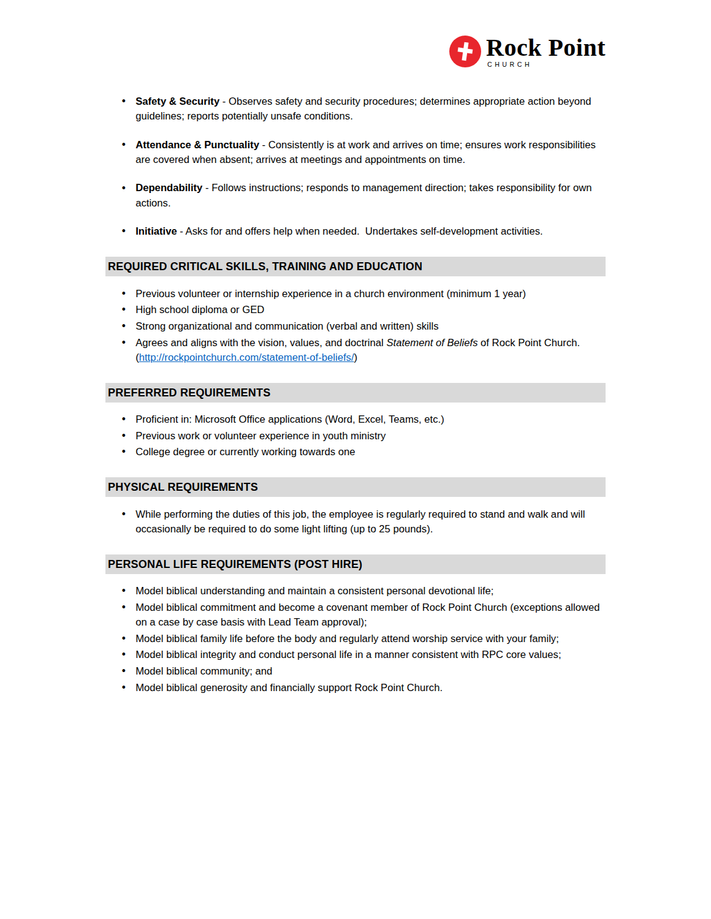Rock Point
CHURCH
Safety & Security - Observes safety and security procedures; determines appropriate action beyond guidelines; reports potentially unsafe conditions.
Attendance & Punctuality - Consistently is at work and arrives on time; ensures work responsibilities are covered when absent; arrives at meetings and appointments on time.
Dependability - Follows instructions; responds to management direction; takes responsibility for own actions.
Initiative - Asks for and offers help when needed. Undertakes self-development activities.
REQUIRED CRITICAL SKILLS, TRAINING AND EDUCATION
Previous volunteer or internship experience in a church environment (minimum 1 year)
High school diploma or GED
Strong organizational and communication (verbal and written) skills
Agrees and aligns with the vision, values, and doctrinal Statement of Beliefs of Rock Point Church. (http://rockpointchurch.com/statement-of-beliefs/)
PREFERRED REQUIREMENTS
Proficient in: Microsoft Office applications (Word, Excel, Teams, etc.)
Previous work or volunteer experience in youth ministry
College degree or currently working towards one
PHYSICAL REQUIREMENTS
While performing the duties of this job, the employee is regularly required to stand and walk and will occasionally be required to do some light lifting (up to 25 pounds).
PERSONAL LIFE REQUIREMENTS (POST HIRE)
Model biblical understanding and maintain a consistent personal devotional life;
Model biblical commitment and become a covenant member of Rock Point Church (exceptions allowed on a case by case basis with Lead Team approval);
Model biblical family life before the body and regularly attend worship service with your family;
Model biblical integrity and conduct personal life in a manner consistent with RPC core values;
Model biblical community; and
Model biblical generosity and financially support Rock Point Church.